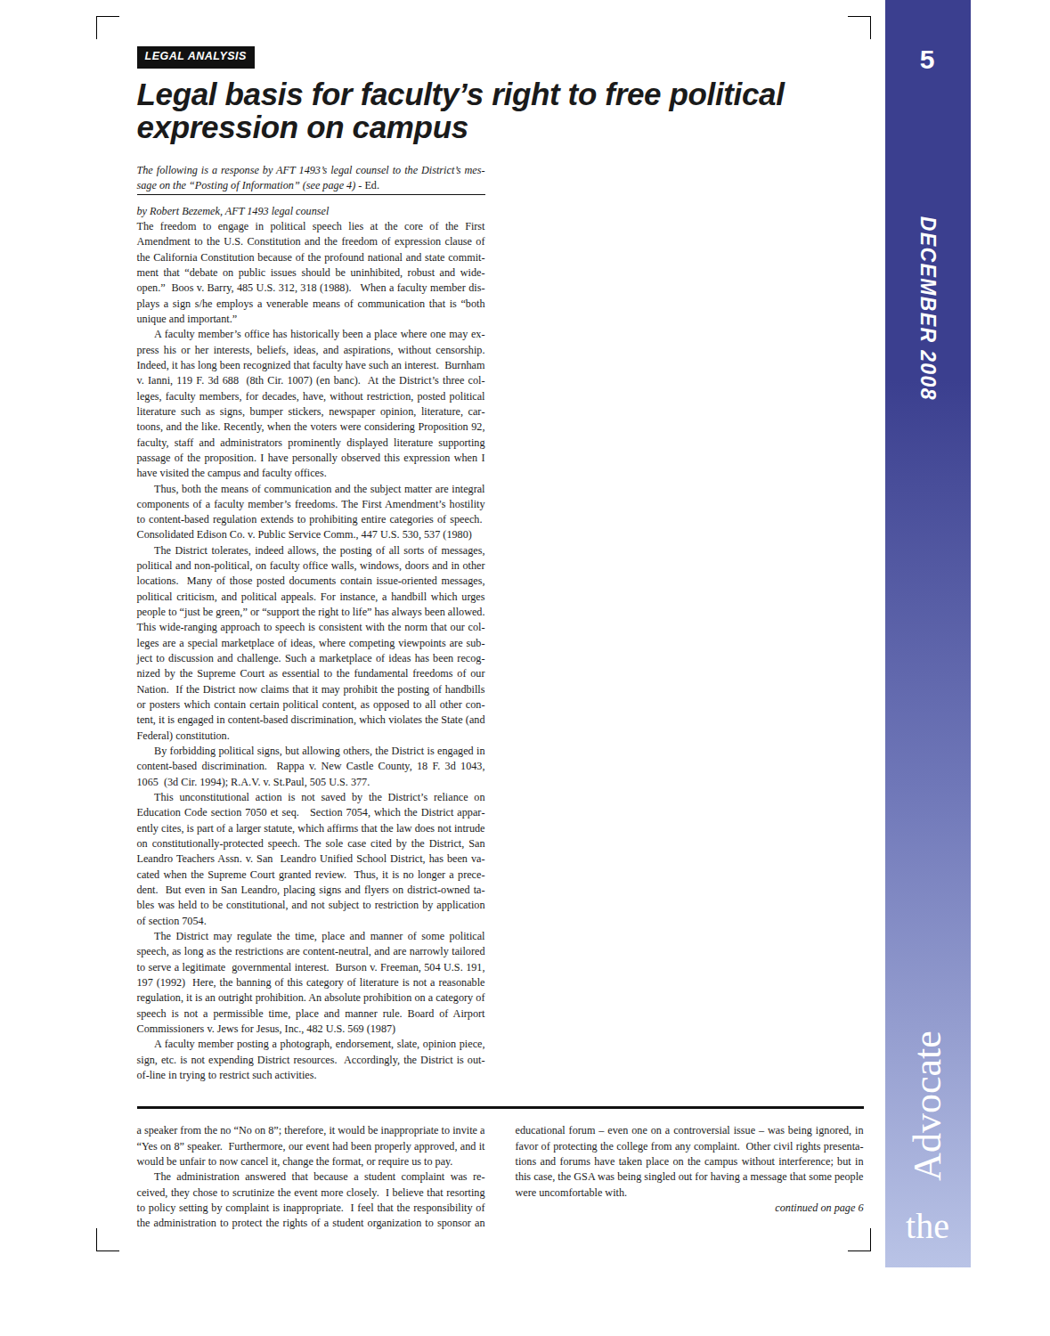5
DECEMBER 2008
Advocate the
LEGAL ANALYSIS
Legal basis for faculty’s right to free political expression on campus
The following is a response by AFT 1493’s legal counsel to the District’s message on the “Posting of Information” (see page 4) - Ed.
by Robert Bezemek, AFT 1493 legal counsel
The freedom to engage in political speech lies at the core of the First Amendment to the U.S. Constitution and the freedom of expression clause of the California Constitution because of the profound national and state commitment that “debate on public issues should be uninhibited, robust and wide-open.” Boos v. Barry, 485 U.S. 312, 318 (1988). When a faculty member displays a sign s/he employs a venerable means of communication that is “both unique and important.”
A faculty member’s office has historically been a place where one may express his or her interests, beliefs, ideas, and aspirations, without censorship. Indeed, it has long been recognized that faculty have such an interest. Burnham v. Ianni, 119 F. 3d 688 (8th Cir. 1007) (en banc). At the District’s three colleges, faculty members, for decades, have, without restriction, posted political literature such as signs, bumper stickers, newspaper opinion, literature, cartoons, and the like. Recently, when the voters were considering Proposition 92, faculty, staff and administrators prominently displayed literature supporting passage of the proposition. I have personally observed this expression when I have visited the campus and faculty offices.
Thus, both the means of communication and the subject matter are integral components of a faculty member’s freedoms. The First Amendment’s hostility to content-based regulation extends to prohibiting entire categories of speech. Consolidated Edison Co. v. Public Service Comm., 447 U.S. 530, 537 (1980)
The District tolerates, indeed allows, the posting of all sorts of messages, political and non-political, on faculty office walls, windows, doors and in other locations. Many of those posted documents contain issue-oriented messages, political criticism, and political appeals. For instance, a handbill which urges people to “just be green,” or “support the right to life” has always been allowed. This wide-ranging approach to speech is consistent with the norm that our colleges are a special marketplace of ideas, where competing viewpoints are subject to discussion and challenge. Such a marketplace of ideas has been recognized by the Supreme Court as essential to the fundamental freedoms of our Nation. If the District now claims that it may prohibit the posting of handbills or posters which contain certain political content, as opposed to all other content, it is engaged in content-based discrimination, which violates the State (and Federal) constitution.
By forbidding political signs, but allowing others, the District is engaged in content-based discrimination. Rappa v. New Castle County, 18 F. 3d 1043, 1065 (3d Cir. 1994); R.A.V. v. St.Paul, 505 U.S. 377.
This unconstitutional action is not saved by the District’s reliance on Education Code section 7050 et seq. Section 7054, which the District apparently cites, is part of a larger statute, which affirms that the law does not intrude on constitutionally-protected speech. The sole case cited by the District, San Leandro Teachers Assn. v. San Leandro Unified School District, has been vacated when the Supreme Court granted review. Thus, it is no longer a precedent. But even in San Leandro, placing signs and flyers on district-owned tables was held to be constitutional, and not subject to restriction by application of section 7054.
The District may regulate the time, place and manner of some political speech, as long as the restrictions are content-neutral, and are narrowly tailored to serve a legitimate governmental interest. Burson v. Freeman, 504 U.S. 191, 197 (1992) Here, the banning of this category of literature is not a reasonable regulation, it is an outright prohibition. An absolute prohibition on a category of speech is not a permissible time, place and manner rule. Board of Airport Commissioners v. Jews for Jesus, Inc., 482 U.S. 569 (1987)
A faculty member posting a photograph, endorsement, slate, opinion piece, sign, etc. is not expending District resources. Accordingly, the District is out-of-line in trying to restrict such activities.
a speaker from the no “No on 8”; therefore, it would be inappropriate to invite a “Yes on 8” speaker. Furthermore, our event had been properly approved, and it would be unfair to now cancel it, change the format, or require us to pay.
The administration answered that because a student complaint was received, they chose to scrutinize the event more closely. I believe that resorting to policy setting by complaint is inappropriate. I feel that the responsibility of the administration to protect the rights of a student organization to sponsor an educational forum – even one on a controversial issue – was being ignored, in favor of protecting the college from any complaint. Other civil rights presentations and forums have taken place on the campus without interference; but in this case, the GSA was being singled out for having a message that some people were uncomfortable with.
continued on page 6